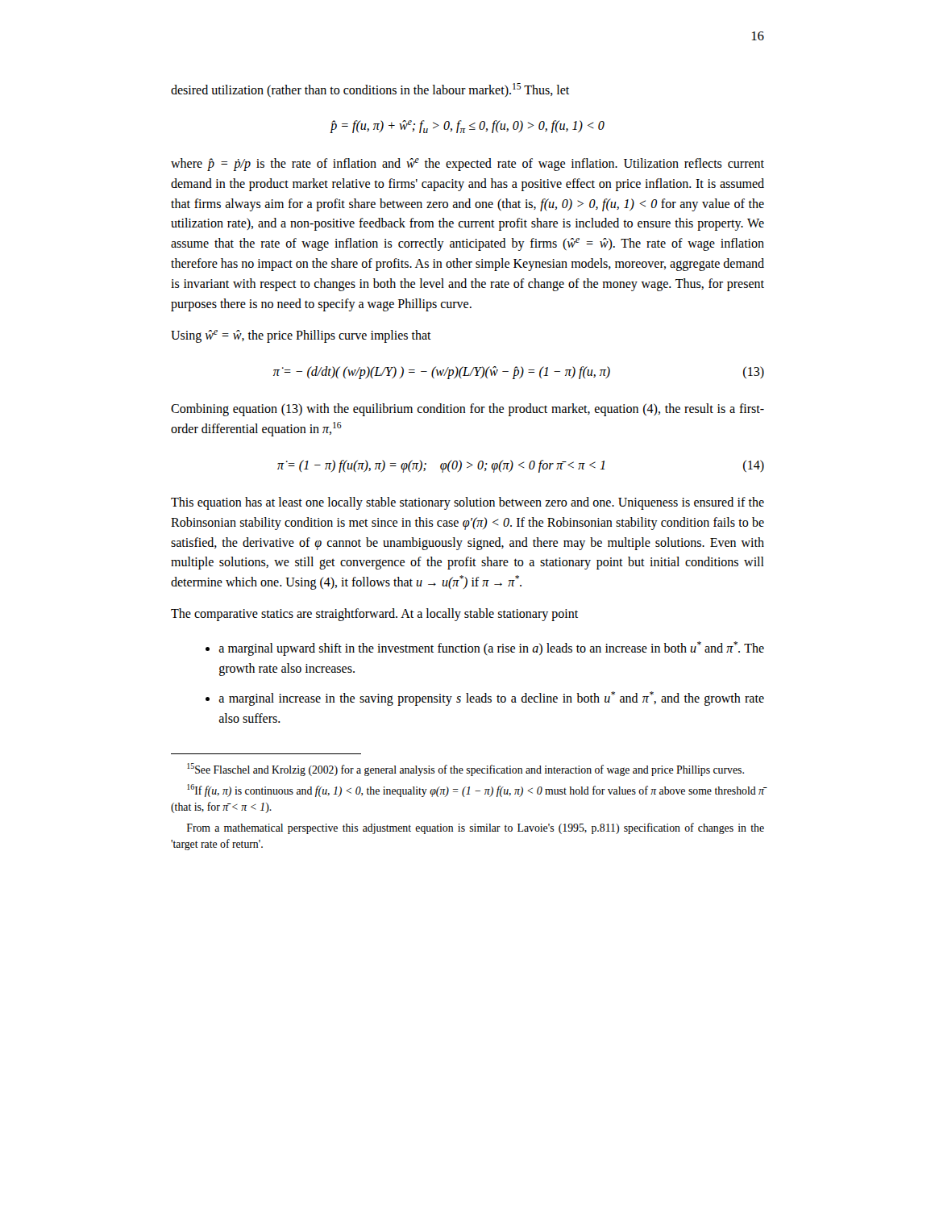16
desired utilization (rather than to conditions in the labour market).15 Thus, let
p̂ = f(u, π) + ŵe; fu > 0, fπ ≤ 0, f(u, 0) > 0, f(u, 1) < 0
where p̂ = ṗ/p is the rate of inflation and ŵe the expected rate of wage inflation. Utilization reflects current demand in the product market relative to firms' capacity and has a positive effect on price inflation. It is assumed that firms always aim for a profit share between zero and one (that is, f(u, 0) > 0, f(u, 1) < 0 for any value of the utilization rate), and a non-positive feedback from the current profit share is included to ensure this property. We assume that the rate of wage inflation is correctly anticipated by firms (ŵe = ŵ). The rate of wage inflation therefore has no impact on the share of profits. As in other simple Keynesian models, moreover, aggregate demand is invariant with respect to changes in both the level and the rate of change of the money wage. Thus, for present purposes there is no need to specify a wage Phillips curve.
Using ŵe = ŵ, the price Phillips curve implies that
π̇ = − (d/dt)( (w/p)(L/Y) ) = − (w/p)(L/Y)(ŵ − p̂) = (1 − π) f(u, π)
(13)
Combining equation (13) with the equilibrium condition for the product market, equation (4), the result is a first-order differential equation in π,16
π̇ = (1 − π) f(u(π), π) = φ(π); φ(0) > 0; φ(π) < 0 for π̄ < π < 1
(14)
This equation has at least one locally stable stationary solution between zero and one. Uniqueness is ensured if the Robinsonian stability condition is met since in this case φ′(π) < 0. If the Robinsonian stability condition fails to be satisfied, the derivative of φ cannot be unambiguously signed, and there may be multiple solutions. Even with multiple solutions, we still get convergence of the profit share to a stationary point but initial conditions will determine which one. Using (4), it follows that u → u(π*) if π → π*.
The comparative statics are straightforward. At a locally stable stationary point
a marginal upward shift in the investment function (a rise in a) leads to an increase in both u* and π*. The growth rate also increases.
a marginal increase in the saving propensity s leads to a decline in both u* and π*, and the growth rate also suffers.
15See Flaschel and Krolzig (2002) for a general analysis of the specification and interaction of wage and price Phillips curves.
16If f(u, π) is continuous and f(u, 1) < 0, the inequality φ(π) = (1 − π) f(u, π) < 0 must hold for values of π above some threshold π̄ (that is, for π̄ < π < 1).
From a mathematical perspective this adjustment equation is similar to Lavoie's (1995, p.811) specification of changes in the 'target rate of return'.